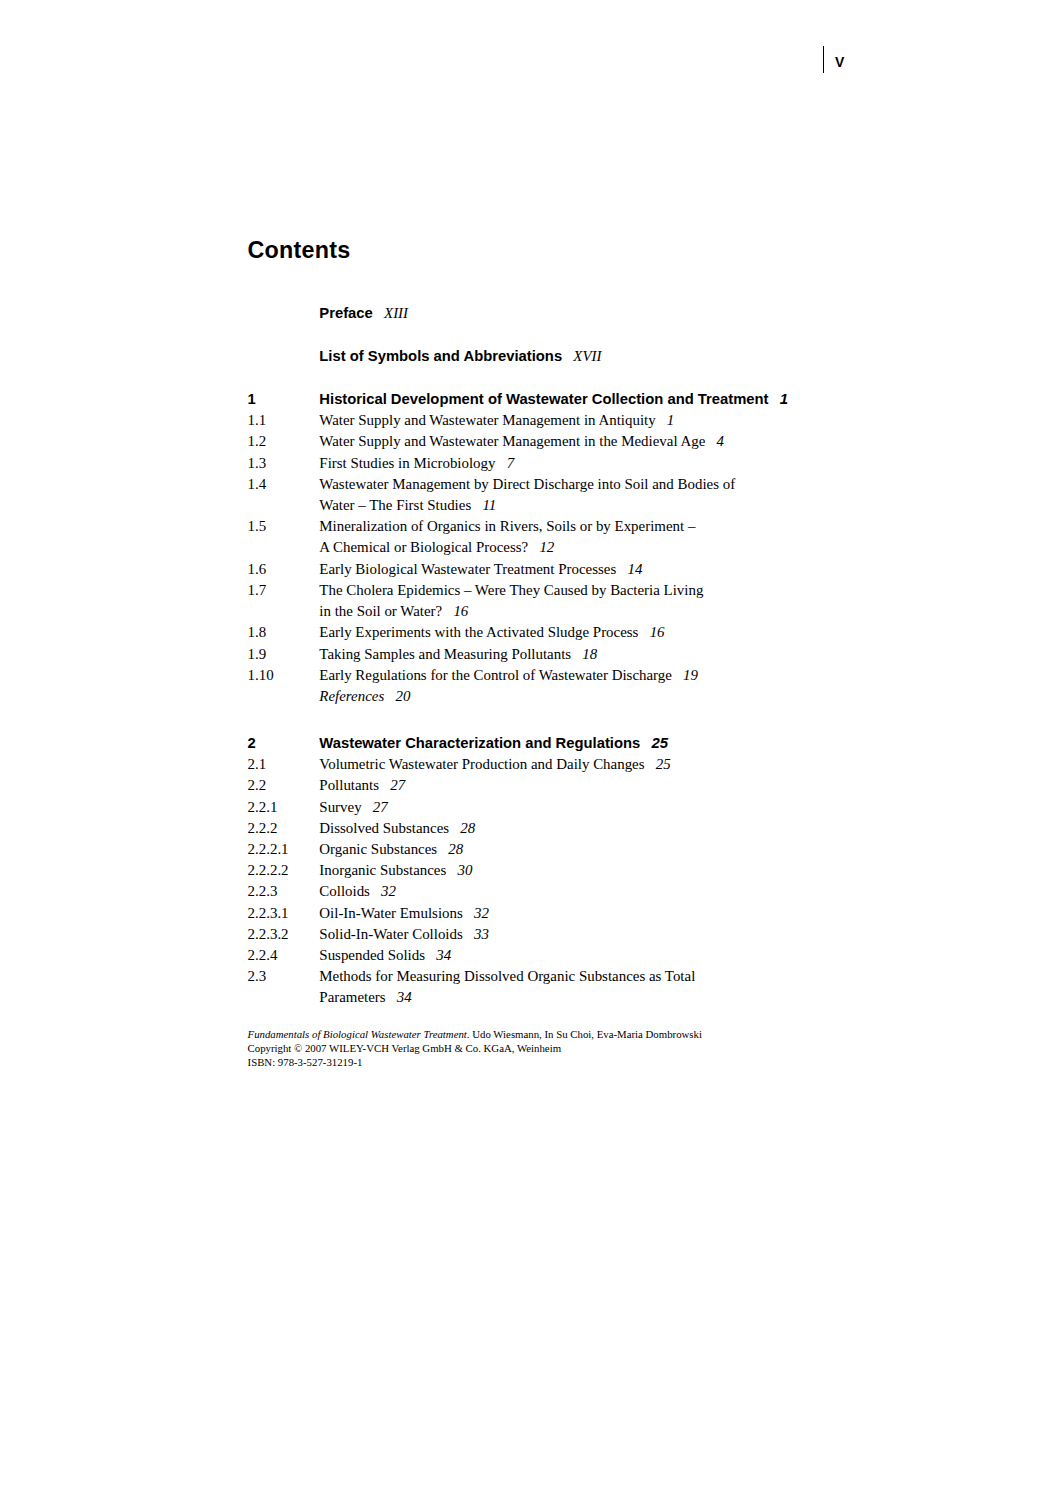V
Contents
Preface XIII
List of Symbols and Abbreviations XVII
1
Historical Development of Wastewater Collection and Treatment 1
1.1
Water Supply and Wastewater Management in Antiquity 1
1.2
Water Supply and Wastewater Management in the Medieval Age 4
1.3
First Studies in Microbiology 7
1.4
Wastewater Management by Direct Discharge into Soil and Bodies of
Water – The First Studies 11
1.5
Mineralization of Organics in Rivers, Soils or by Experiment –
A Chemical or Biological Process? 12
1.6
Early Biological Wastewater Treatment Processes 14
1.7
The Cholera Epidemics – Were They Caused by Bacteria Living
in the Soil or Water? 16
1.8
Early Experiments with the Activated Sludge Process 16
1.9
Taking Samples and Measuring Pollutants 18
1.10
Early Regulations for the Control of Wastewater Discharge 19
References 20
2
Wastewater Characterization and Regulations 25
2.1
Volumetric Wastewater Production and Daily Changes 25
2.2
Pollutants 27
2.2.1
Survey 27
2.2.2
Dissolved Substances 28
2.2.2.1
Organic Substances 28
2.2.2.2
Inorganic Substances 30
2.2.3
Colloids 32
2.2.3.1
Oil-In-Water Emulsions 32
2.2.3.2
Solid-In-Water Colloids 33
2.2.4
Suspended Solids 34
2.3
Methods for Measuring Dissolved Organic Substances as Total
Parameters 34
Fundamentals of Biological Wastewater Treatment. Udo Wiesmann, In Su Choi, Eva-Maria Dombrowski
Copyright © 2007 WILEY-VCH Verlag GmbH & Co. KGaA, Weinheim
ISBN: 978-3-527-31219-1